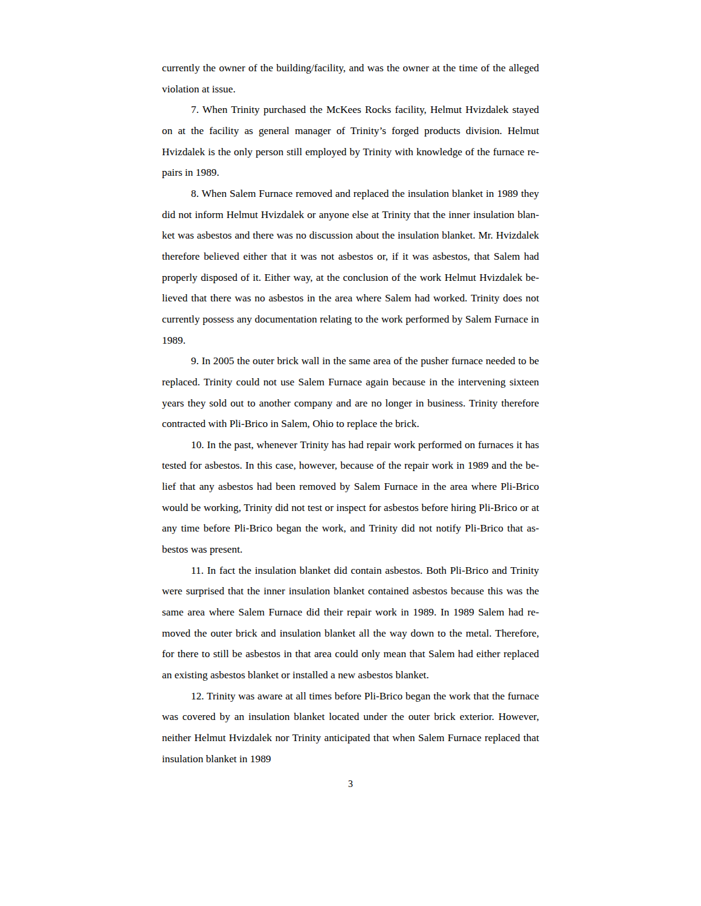currently the owner of the building/facility, and was the owner at the time of the alleged violation at issue.
7. When Trinity purchased the McKees Rocks facility, Helmut Hvizdalek stayed on at the facility as general manager of Trinity’s forged products division. Helmut Hvizdalek is the only person still employed by Trinity with knowledge of the furnace repairs in 1989.
8. When Salem Furnace removed and replaced the insulation blanket in 1989 they did not inform Helmut Hvizdalek or anyone else at Trinity that the inner insulation blanket was asbestos and there was no discussion about the insulation blanket. Mr. Hvizdalek therefore believed either that it was not asbestos or, if it was asbestos, that Salem had properly disposed of it. Either way, at the conclusion of the work Helmut Hvizdalek believed that there was no asbestos in the area where Salem had worked. Trinity does not currently possess any documentation relating to the work performed by Salem Furnace in 1989.
9. In 2005 the outer brick wall in the same area of the pusher furnace needed to be replaced. Trinity could not use Salem Furnace again because in the intervening sixteen years they sold out to another company and are no longer in business. Trinity therefore contracted with Pli-Brico in Salem, Ohio to replace the brick.
10. In the past, whenever Trinity has had repair work performed on furnaces it has tested for asbestos. In this case, however, because of the repair work in 1989 and the belief that any asbestos had been removed by Salem Furnace in the area where Pli-Brico would be working, Trinity did not test or inspect for asbestos before hiring Pli-Brico or at any time before Pli-Brico began the work, and Trinity did not notify Pli-Brico that asbestos was present.
11. In fact the insulation blanket did contain asbestos. Both Pli-Brico and Trinity were surprised that the inner insulation blanket contained asbestos because this was the same area where Salem Furnace did their repair work in 1989. In 1989 Salem had removed the outer brick and insulation blanket all the way down to the metal. Therefore, for there to still be asbestos in that area could only mean that Salem had either replaced an existing asbestos blanket or installed a new asbestos blanket.
12. Trinity was aware at all times before Pli-Brico began the work that the furnace was covered by an insulation blanket located under the outer brick exterior. However, neither Helmut Hvizdalek nor Trinity anticipated that when Salem Furnace replaced that insulation blanket in 1989
3